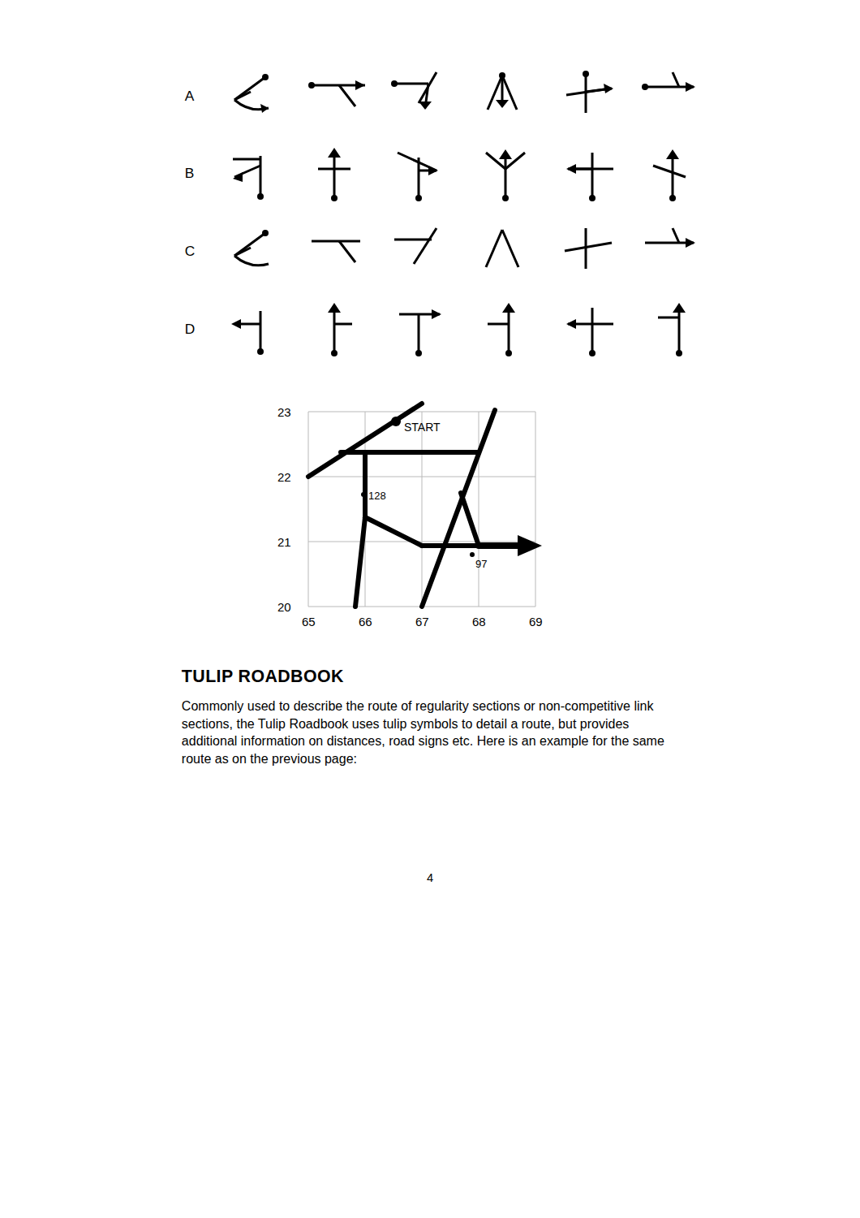A
B
C
D
23 22 21 20 65 66 67 68 69 START 128 97
TULIP ROADBOOK
Commonly used to describe the route of regularity sections or non-competitive link sections, the Tulip Roadbook uses tulip symbols to detail a route, but provides additional information on distances, road signs etc. Here is an example for the same route as on the previous page:
4